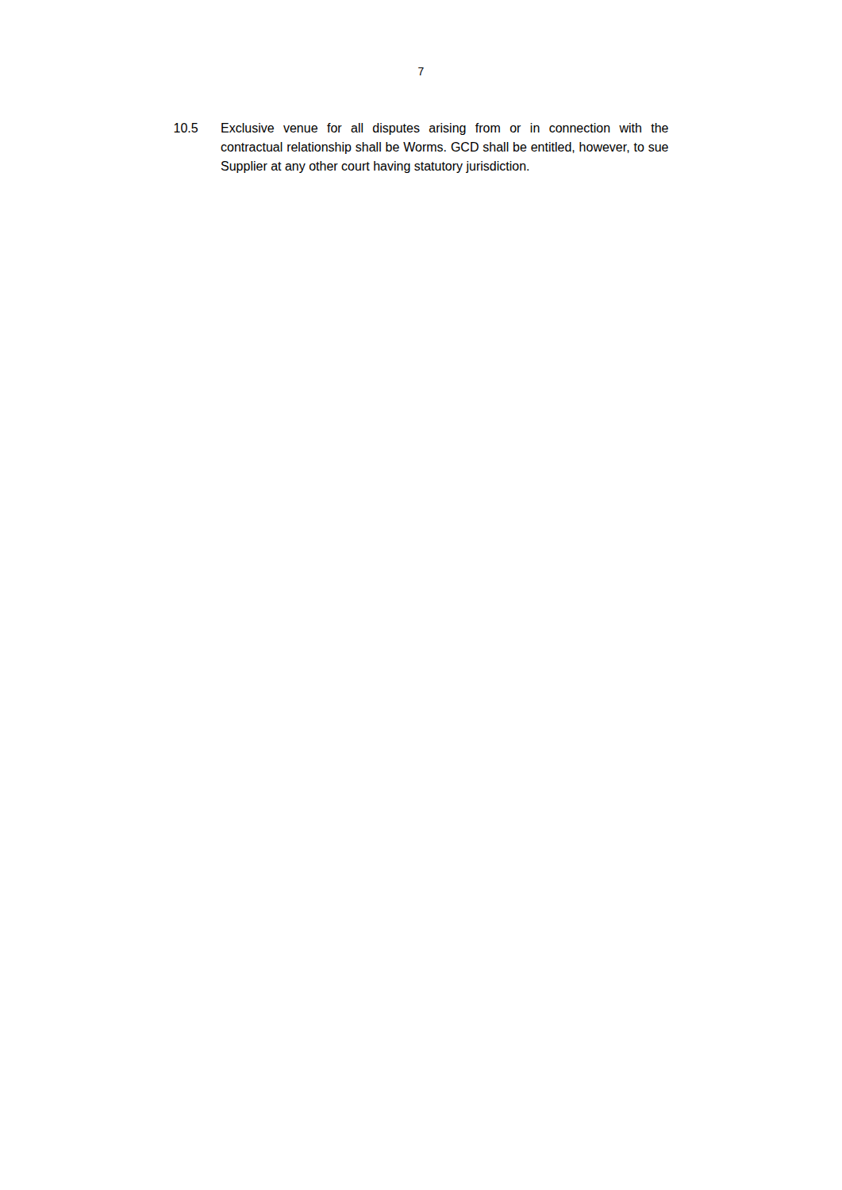7
10.5
Exclusive venue for all disputes arising from or in connection with the contractual relationship shall be Worms. GCD shall be entitled, however, to sue Supplier at any other court having statutory jurisdiction.